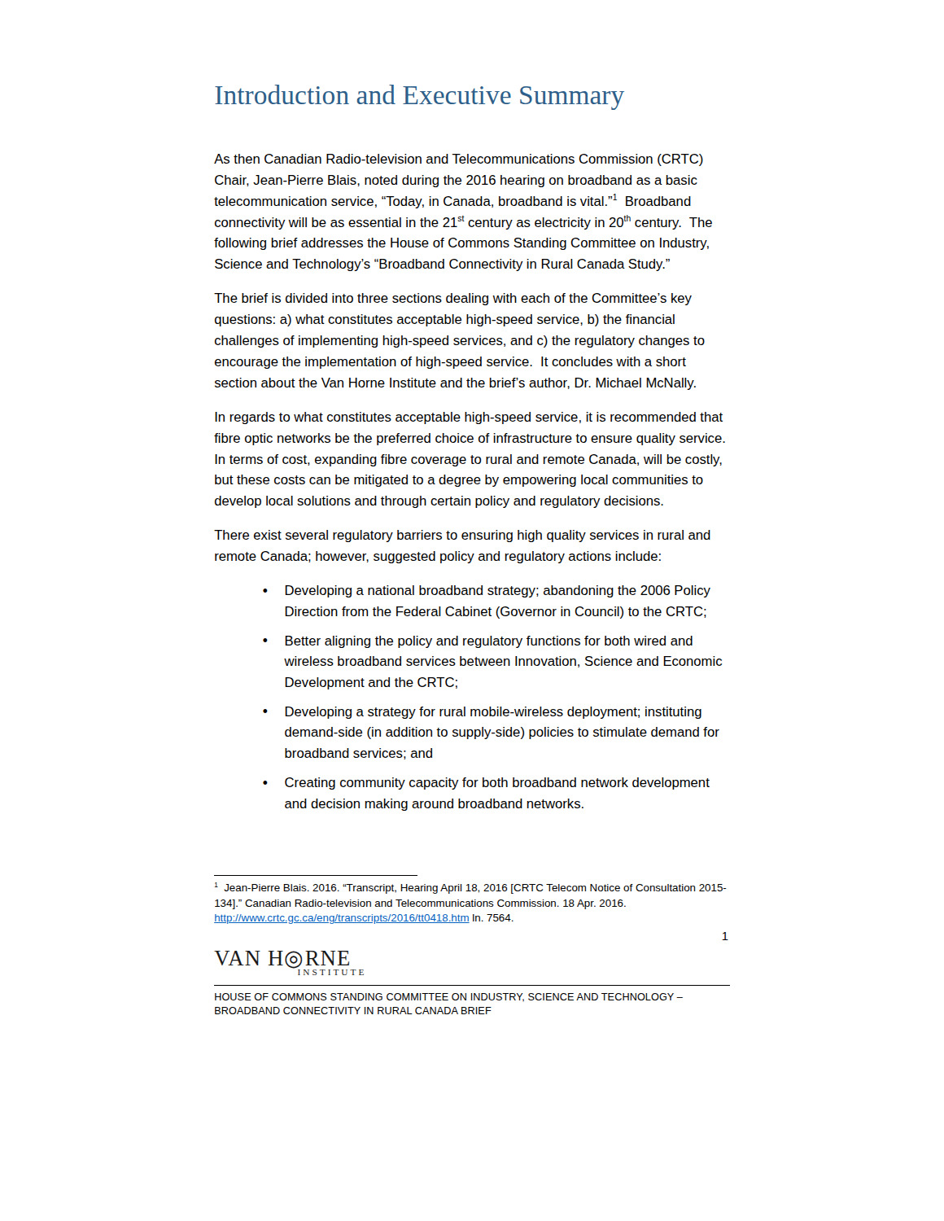Introduction and Executive Summary
As then Canadian Radio-television and Telecommunications Commission (CRTC) Chair, Jean-Pierre Blais, noted during the 2016 hearing on broadband as a basic telecommunication service, “Today, in Canada, broadband is vital.”1 Broadband connectivity will be as essential in the 21st century as electricity in 20th century. The following brief addresses the House of Commons Standing Committee on Industry, Science and Technology’s “Broadband Connectivity in Rural Canada Study.”
The brief is divided into three sections dealing with each of the Committee’s key questions: a) what constitutes acceptable high-speed service, b) the financial challenges of implementing high-speed services, and c) the regulatory changes to encourage the implementation of high-speed service. It concludes with a short section about the Van Horne Institute and the brief’s author, Dr. Michael McNally.
In regards to what constitutes acceptable high-speed service, it is recommended that fibre optic networks be the preferred choice of infrastructure to ensure quality service. In terms of cost, expanding fibre coverage to rural and remote Canada, will be costly, but these costs can be mitigated to a degree by empowering local communities to develop local solutions and through certain policy and regulatory decisions.
There exist several regulatory barriers to ensuring high quality services in rural and remote Canada; however, suggested policy and regulatory actions include:
Developing a national broadband strategy; abandoning the 2006 Policy Direction from the Federal Cabinet (Governor in Council) to the CRTC;
Better aligning the policy and regulatory functions for both wired and wireless broadband services between Innovation, Science and Economic Development and the CRTC;
Developing a strategy for rural mobile-wireless deployment; instituting demand-side (in addition to supply-side) policies to stimulate demand for broadband services; and
Creating community capacity for both broadband network development and decision making around broadband networks.
1 Jean-Pierre Blais. 2016. “Transcript, Hearing April 18, 2016 [CRTC Telecom Notice of Consultation 2015-134].” Canadian Radio-television and Telecommunications Commission. 18 Apr. 2016.
http://www.crtc.gc.ca/eng/transcripts/2016/tt0418.htm ln. 7564.
1
VAN H◎RNE
INSTITUTE
HOUSE OF COMMONS STANDING COMMITTEE ON INDUSTRY, SCIENCE AND TECHNOLOGY – BROADBAND CONNECTIVITY IN RURAL CANADA BRIEF